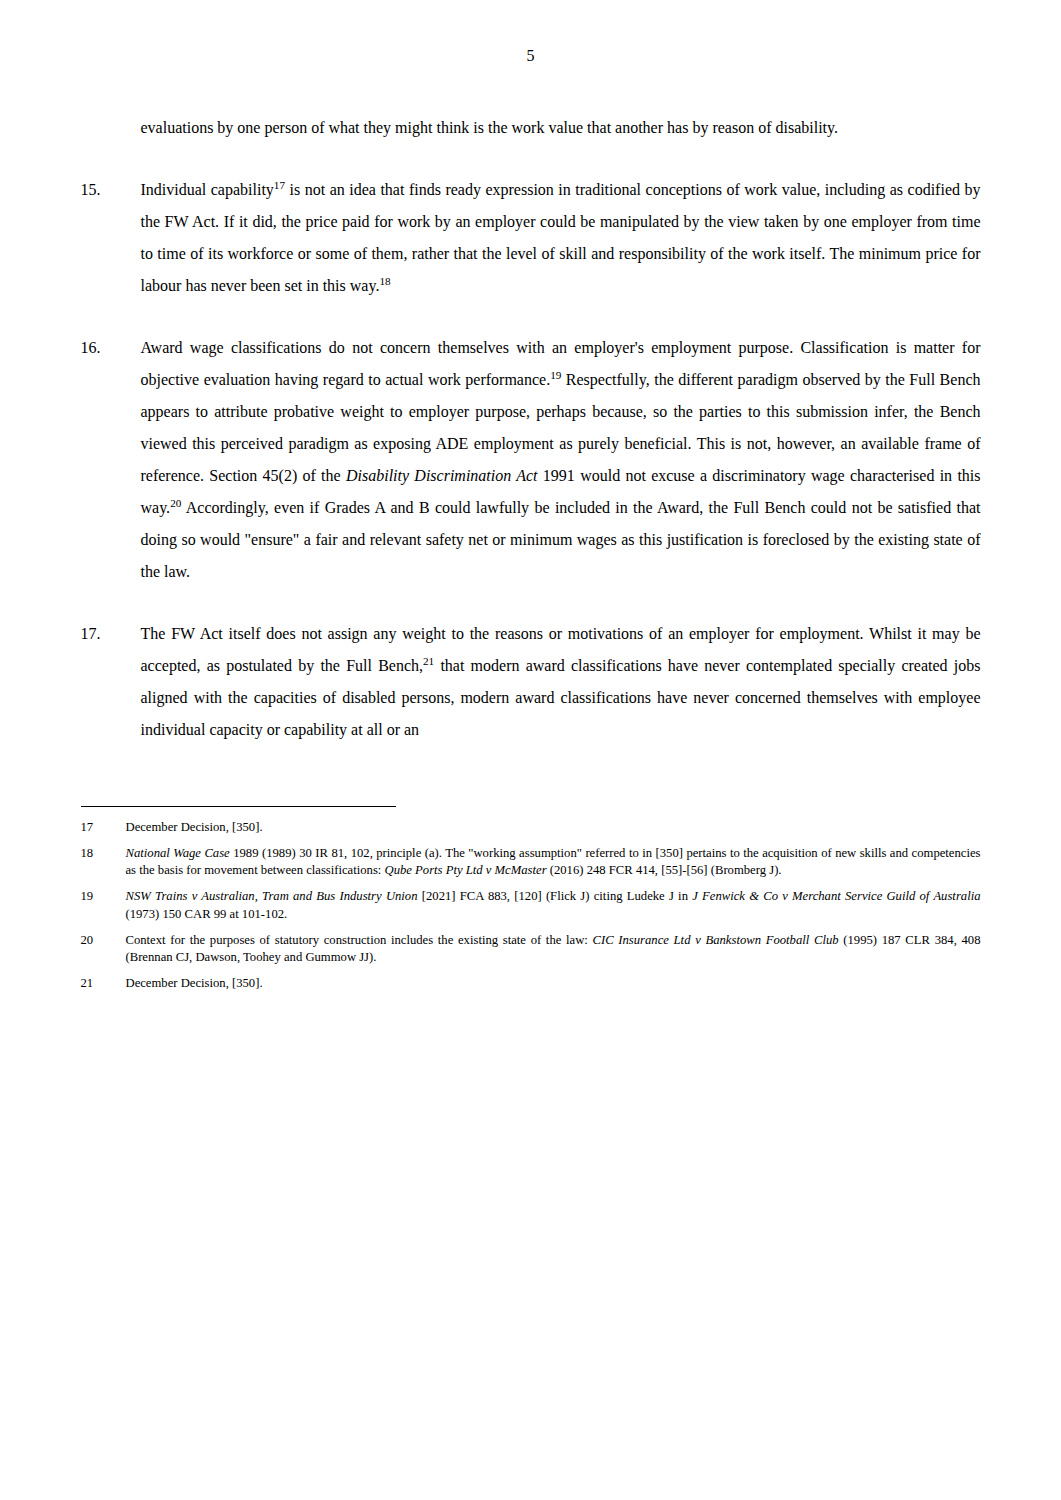5
evaluations by one person of what they might think is the work value that another has by reason of disability.
Individual capability17 is not an idea that finds ready expression in traditional conceptions of work value, including as codified by the FW Act. If it did, the price paid for work by an employer could be manipulated by the view taken by one employer from time to time of its workforce or some of them, rather that the level of skill and responsibility of the work itself. The minimum price for labour has never been set in this way.18
Award wage classifications do not concern themselves with an employer's employment purpose. Classification is matter for objective evaluation having regard to actual work performance.19 Respectfully, the different paradigm observed by the Full Bench appears to attribute probative weight to employer purpose, perhaps because, so the parties to this submission infer, the Bench viewed this perceived paradigm as exposing ADE employment as purely beneficial. This is not, however, an available frame of reference. Section 45(2) of the Disability Discrimination Act 1991 would not excuse a discriminatory wage characterised in this way.20 Accordingly, even if Grades A and B could lawfully be included in the Award, the Full Bench could not be satisfied that doing so would "ensure" a fair and relevant safety net or minimum wages as this justification is foreclosed by the existing state of the law.
The FW Act itself does not assign any weight to the reasons or motivations of an employer for employment. Whilst it may be accepted, as postulated by the Full Bench,21 that modern award classifications have never contemplated specially created jobs aligned with the capacities of disabled persons, modern award classifications have never concerned themselves with employee individual capacity or capability at all or an
December Decision, [350].
National Wage Case 1989 (1989) 30 IR 81, 102, principle (a). The "working assumption" referred to in [350] pertains to the acquisition of new skills and competencies as the basis for movement between classifications: Qube Ports Pty Ltd v McMaster (2016) 248 FCR 414, [55]-[56] (Bromberg J).
NSW Trains v Australian, Tram and Bus Industry Union [2021] FCA 883, [120] (Flick J) citing Ludeke J in J Fenwick & Co v Merchant Service Guild of Australia (1973) 150 CAR 99 at 101-102.
Context for the purposes of statutory construction includes the existing state of the law: CIC Insurance Ltd v Bankstown Football Club (1995) 187 CLR 384, 408 (Brennan CJ, Dawson, Toohey and Gummow JJ).
December Decision, [350].